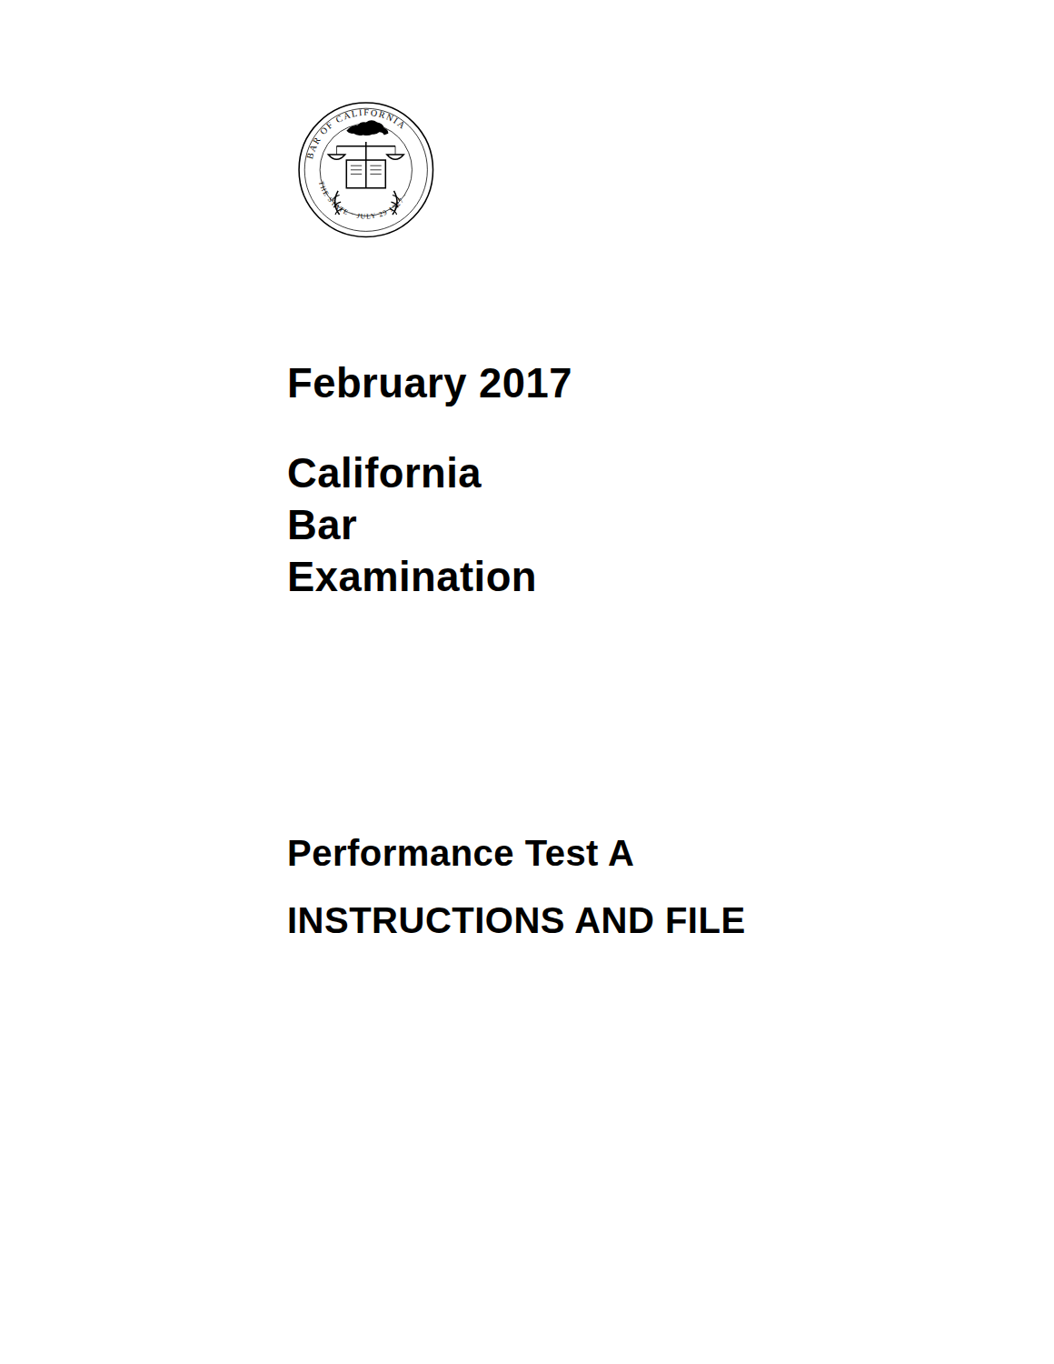BAR OF CALIFORNIA THE STATE · JULY 29 1927 ·
February 2017
California
Bar
Examination
Performance Test A
INSTRUCTIONS AND FILE